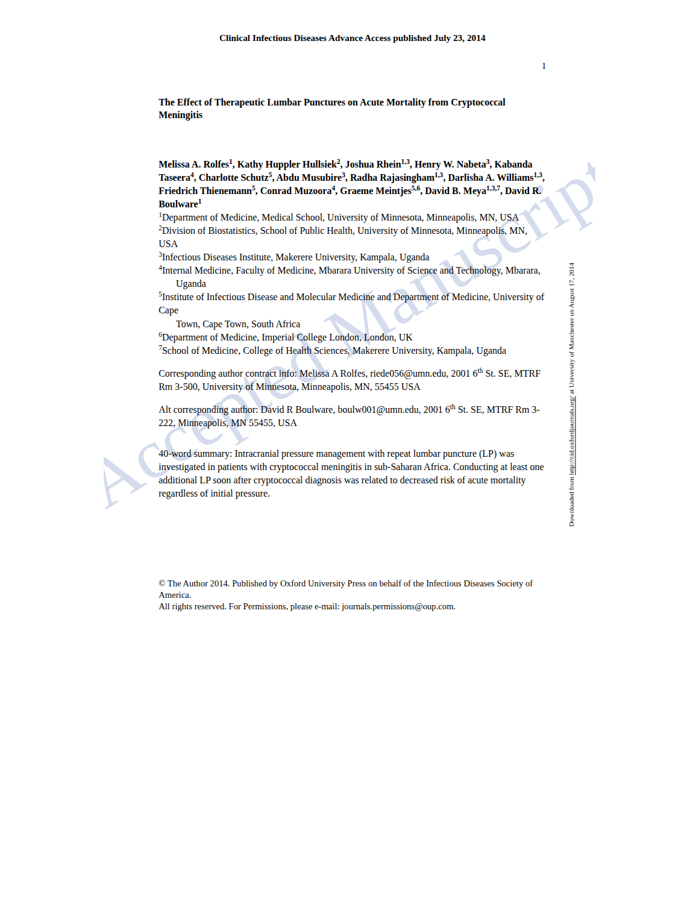Accepted Manuscript
Downloaded from http://cid.oxfordjournals.org/ at University of Manchester on August 17, 2014
Clinical Infectious Diseases Advance Access published July 23, 2014
1
The Effect of Therapeutic Lumbar Punctures on Acute Mortality from Cryptococcal Meningitis
Melissa A. Rolfes1, Kathy Huppler Hullsiek2, Joshua Rhein1,3, Henry W. Nabeta3, Kabanda Taseera4, Charlotte Schutz5, Abdu Musubire3, Radha Rajasingham1,3, Darlisha A. Williams1,3, Friedrich Thienemann5, Conrad Muzoora4, Graeme Meintjes5,6, David B. Meya1,3,7, David R. Boulware1
1Department of Medicine, Medical School, University of Minnesota, Minneapolis, MN, USA
2Division of Biostatistics, School of Public Health, University of Minnesota, Minneapolis, MN, USA
3Infectious Diseases Institute, Makerere University, Kampala, Uganda
4Internal Medicine, Faculty of Medicine, Mbarara University of Science and Technology, Mbarara,
Uganda
5Institute of Infectious Disease and Molecular Medicine and Department of Medicine, University of Cape
Town, Cape Town, South Africa
6Department of Medicine, Imperial College London, London, UK
7School of Medicine, College of Health Sciences, Makerere University, Kampala, Uganda
Corresponding author contract info: Melissa A Rolfes, riede056@umn.edu, 2001 6th St. SE, MTRF Rm 3-500, University of Minnesota, Minneapolis, MN, 55455 USA
Alt corresponding author: David R Boulware, boulw001@umn.edu, 2001 6th St. SE, MTRF Rm 3-222, Minneapolis, MN 55455, USA
40-word summary: Intracranial pressure management with repeat lumbar puncture (LP) was investigated in patients with cryptococcal meningitis in sub-Saharan Africa. Conducting at least one additional LP soon after cryptococcal diagnosis was related to decreased risk of acute mortality regardless of initial pressure.
© The Author 2014. Published by Oxford University Press on behalf of the Infectious Diseases Society of America.
All rights reserved. For Permissions, please e-mail: journals.permissions@oup.com.